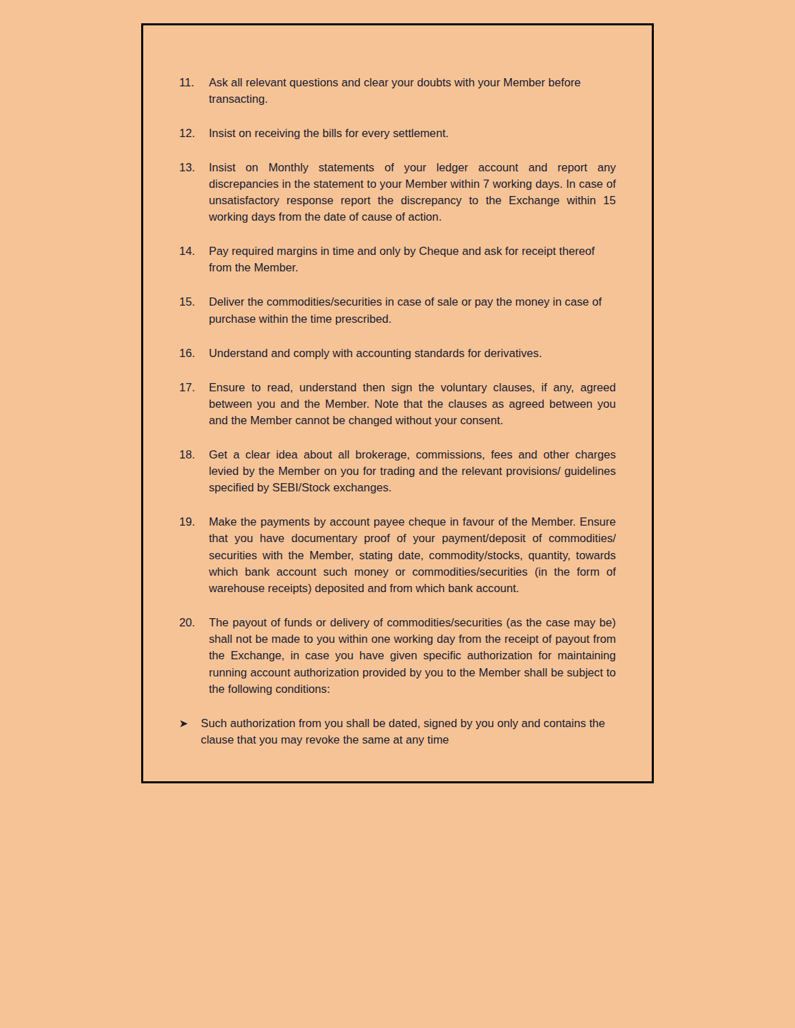11. Ask all relevant questions and clear your doubts with your Member before transacting.
12. Insist on receiving the bills for every settlement.
13. Insist on Monthly statements of your ledger account and report any discrepancies in the statement to your Member within 7 working days. In case of unsatisfactory response report the discrepancy to the Exchange within 15 working days from the date of cause of action.
14. Pay required margins in time and only by Cheque and ask for receipt thereof from the Member.
15. Deliver the commodities/securities in case of sale or pay the money in case of purchase within the time prescribed.
16. Understand and comply with accounting standards for derivatives.
17. Ensure to read, understand then sign the voluntary clauses, if any, agreed between you and the Member. Note that the clauses as agreed between you and the Member cannot be changed without your consent.
18. Get a clear idea about all brokerage, commissions, fees and other charges levied by the Member on you for trading and the relevant provisions/ guidelines specified by SEBI/Stock exchanges.
19. Make the payments by account payee cheque in favour of the Member. Ensure that you have documentary proof of your payment/deposit of commodities/ securities with the Member, stating date, commodity/stocks, quantity, towards which bank account such money or commodities/securities (in the form of warehouse receipts) deposited and from which bank account.
20. The payout of funds or delivery of commodities/securities (as the case may be) shall not be made to you within one working day from the receipt of payout from the Exchange, in case you have given specific authorization for maintaining running account authorization provided by you to the Member shall be subject to the following conditions:
➤Such authorization from you shall be dated, signed by you only and contains the clause that you may revoke the same at any time